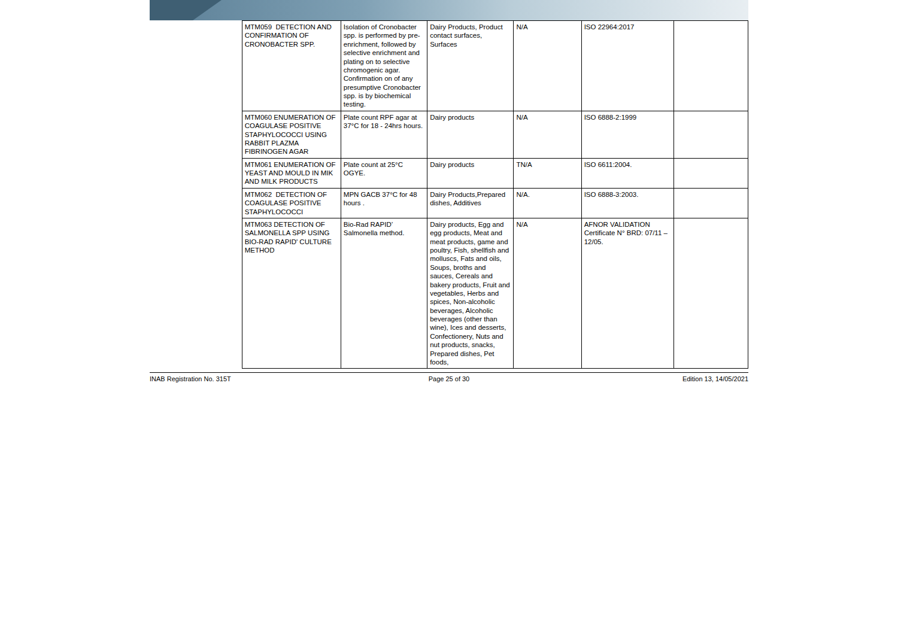| | MTM059 DETECTION AND CONFIRMATION OF CRONOBACTER SPP. | Isolation of Cronobacter spp. is performed by pre-enrichment, followed by selective enrichment and plating on to selective chromogenic agar. Confirmation on of any presumptive Cronobacter spp. is by biochemical testing. | Dairy Products, Product contact surfaces, Surfaces | N/A | ISO 22964:2017 | |
| MTM060 ENUMERATION OF COAGULASE POSITIVE STAPHYLOCOCCI USING RABBIT PLAZMA FIBRINOGEN AGAR | Plate count RPF agar at 37°C for 18 - 24hrs hours. | Dairy products | N/A | ISO 6888-2:1999 | |
| MTM061 ENUMERATION OF YEAST AND MOULD IN MIK AND MILK PRODUCTS | Plate count at 25°C OGYE. | Dairy products | TN/A | ISO 6611:2004. | |
| MTM062 DETECTION OF COAGULASE POSITIVE STAPHYLOCOCCI | MPN GACB 37°C for 48 hours . | Dairy Products,Prepared dishes, Additives | N/A. | ISO 6888-3:2003. | |
| MTM063 DETECTION OF SALMONELLA SPP USING BIO-RAD RAPID' CULTURE METHOD | Bio-Rad RAPID’ Salmonella method. | Dairy products, Egg and egg products, Meat and meat products, game and poultry, Fish, shellfish and molluscs, Fats and oils, Soups, broths and sauces, Cereals and bakery products, Fruit and vegetables, Herbs and spices, Non-alcoholic beverages, Alcoholic beverages (other than wine), Ices and desserts, Confectionery, Nuts and nut products, snacks, Prepared dishes, Pet foods, | N/A | AFNOR VALIDATION Certificate N° BRD: 07/11 – 12/05. | |
INAB Registration No. 315T
Page 25 of 30
Edition 13, 14/05/2021